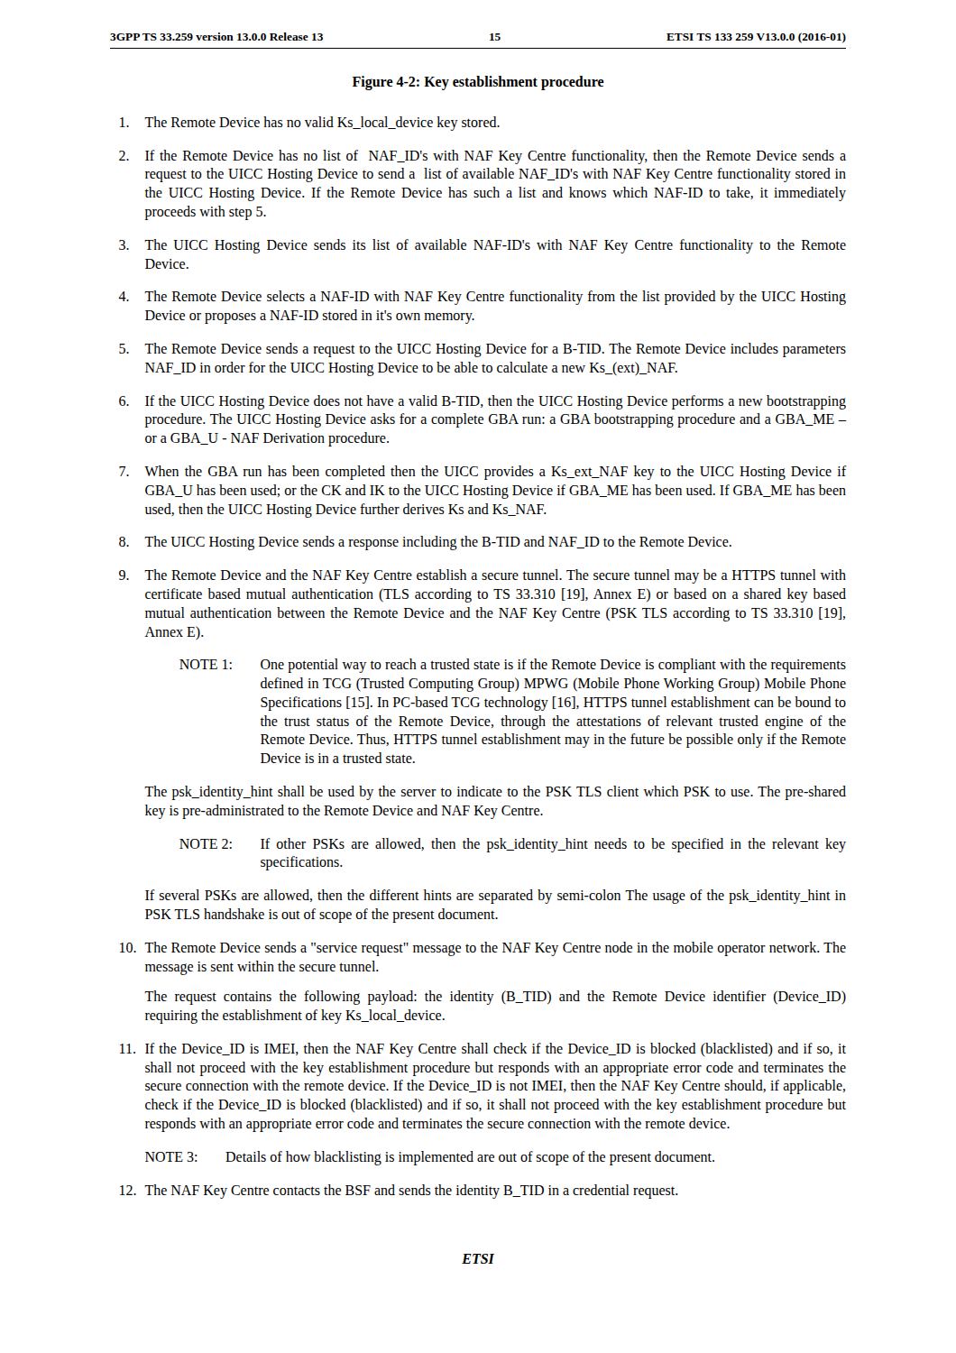3GPP TS 33.259 version 13.0.0 Release 13 15 ETSI TS 133 259 V13.0.0 (2016-01)
Figure 4-2: Key establishment procedure
The Remote Device has no valid Ks_local_device key stored.
If the Remote Device has no list of NAF_ID's with NAF Key Centre functionality, then the Remote Device sends a request to the UICC Hosting Device to send a list of available NAF_ID's with NAF Key Centre functionality stored in the UICC Hosting Device. If the Remote Device has such a list and knows which NAF-ID to take, it immediately proceeds with step 5.
The UICC Hosting Device sends its list of available NAF-ID's with NAF Key Centre functionality to the Remote Device.
The Remote Device selects a NAF-ID with NAF Key Centre functionality from the list provided by the UICC Hosting Device or proposes a NAF-ID stored in it's own memory.
The Remote Device sends a request to the UICC Hosting Device for a B-TID. The Remote Device includes parameters NAF_ID in order for the UICC Hosting Device to be able to calculate a new Ks_(ext)_NAF.
If the UICC Hosting Device does not have a valid B-TID, then the UICC Hosting Device performs a new bootstrapping procedure. The UICC Hosting Device asks for a complete GBA run: a GBA bootstrapping procedure and a GBA_ME – or a GBA_U - NAF Derivation procedure.
When the GBA run has been completed then the UICC provides a Ks_ext_NAF key to the UICC Hosting Device if GBA_U has been used; or the CK and IK to the UICC Hosting Device if GBA_ME has been used. If GBA_ME has been used, then the UICC Hosting Device further derives Ks and Ks_NAF.
The UICC Hosting Device sends a response including the B-TID and NAF_ID to the Remote Device.
The Remote Device and the NAF Key Centre establish a secure tunnel. The secure tunnel may be a HTTPS tunnel with certificate based mutual authentication (TLS according to TS 33.310 [19], Annex E) or based on a shared key based mutual authentication between the Remote Device and the NAF Key Centre (PSK TLS according to TS 33.310 [19], Annex E).
NOTE 1: One potential way to reach a trusted state is if the Remote Device is compliant with the requirements defined in TCG (Trusted Computing Group) MPWG (Mobile Phone Working Group) Mobile Phone Specifications [15]. In PC-based TCG technology [16], HTTPS tunnel establishment can be bound to the trust status of the Remote Device, through the attestations of relevant trusted engine of the Remote Device. Thus, HTTPS tunnel establishment may in the future be possible only if the Remote Device is in a trusted state.
The psk_identity_hint shall be used by the server to indicate to the PSK TLS client which PSK to use. The pre-shared key is pre-administrated to the Remote Device and NAF Key Centre.
NOTE 2: If other PSKs are allowed, then the psk_identity_hint needs to be specified in the relevant key specifications.
If several PSKs are allowed, then the different hints are separated by semi-colon The usage of the psk_identity_hint in PSK TLS handshake is out of scope of the present document.
The Remote Device sends a "service request" message to the NAF Key Centre node in the mobile operator network. The message is sent within the secure tunnel.
The request contains the following payload: the identity (B_TID) and the Remote Device identifier (Device_ID) requiring the establishment of key Ks_local_device.
If the Device_ID is IMEI, then the NAF Key Centre shall check if the Device_ID is blocked (blacklisted) and if so, it shall not proceed with the key establishment procedure but responds with an appropriate error code and terminates the secure connection with the remote device. If the Device_ID is not IMEI, then the NAF Key Centre should, if applicable, check if the Device_ID is blocked (blacklisted) and if so, it shall not proceed with the key establishment procedure but responds with an appropriate error code and terminates the secure connection with the remote device.
NOTE 3: Details of how blacklisting is implemented are out of scope of the present document.
The NAF Key Centre contacts the BSF and sends the identity B_TID in a credential request.
ETSI